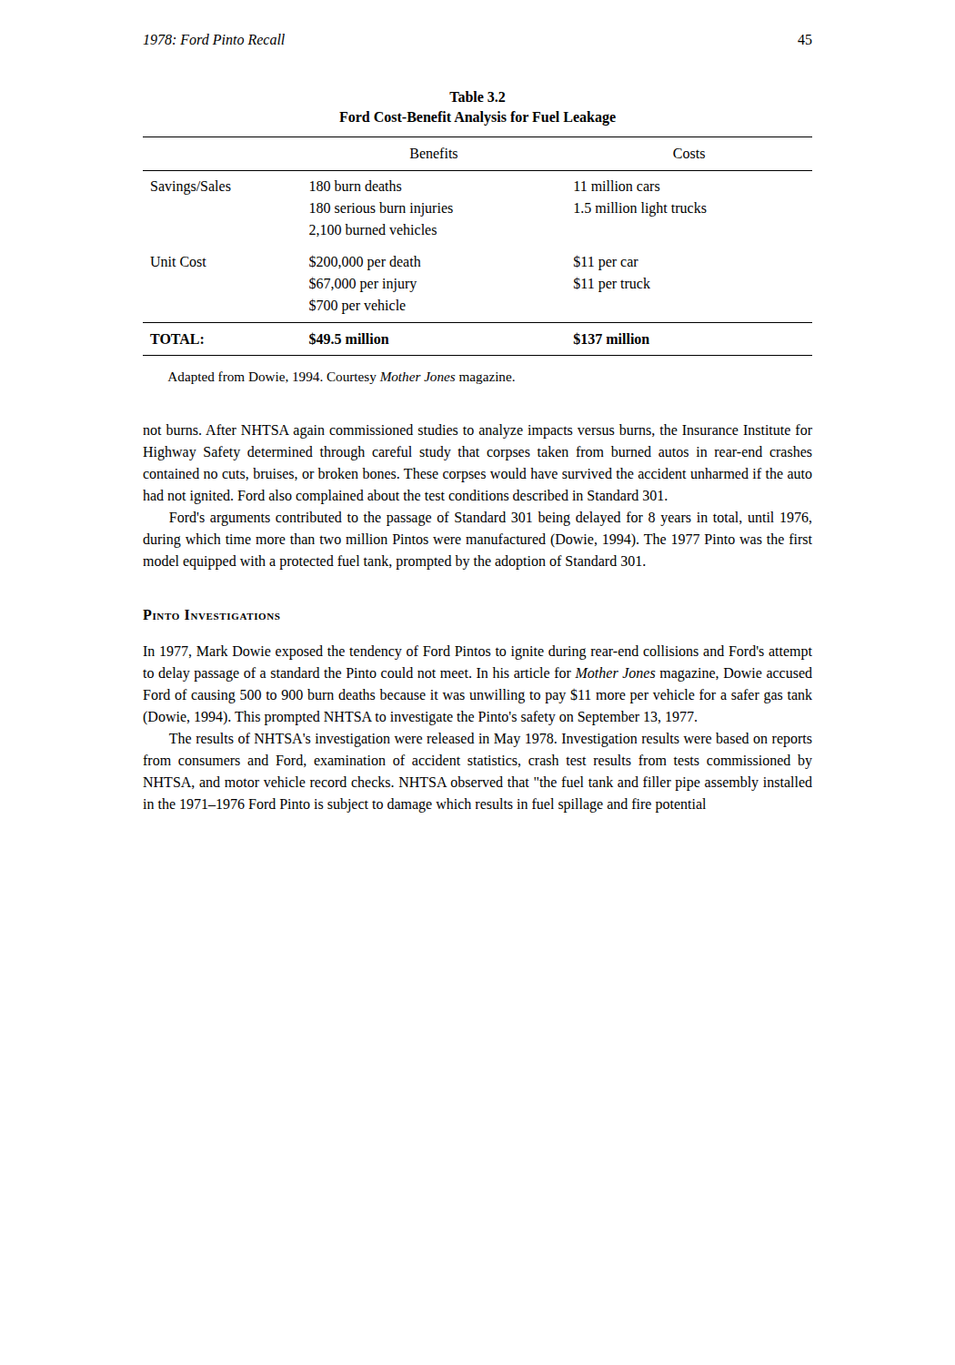1978: Ford Pinto Recall 45
Table 3.2 Ford Cost-Benefit Analysis for Fuel Leakage
| | Benefits | Costs |
| --- | --- | --- |
| Savings/Sales | 180 burn deaths 180 serious burn injuries 2,100 burned vehicles | 11 million cars 1.5 million light trucks |
| Unit Cost | $200,000 per death $67,000 per injury $700 per vehicle | $11 per car $11 per truck |
| TOTAL: | $49.5 million | $137 million |
Adapted from Dowie, 1994. Courtesy Mother Jones magazine.
not burns. After NHTSA again commissioned studies to analyze impacts versus burns, the Insurance Institute for Highway Safety determined through careful study that corpses taken from burned autos in rear-end crashes contained no cuts, bruises, or broken bones. These corpses would have survived the accident unharmed if the auto had not ignited. Ford also complained about the test conditions described in Standard 301.
Ford's arguments contributed to the passage of Standard 301 being delayed for 8 years in total, until 1976, during which time more than two million Pintos were manufactured (Dowie, 1994). The 1977 Pinto was the first model equipped with a protected fuel tank, prompted by the adoption of Standard 301.
Pinto Investigations
In 1977, Mark Dowie exposed the tendency of Ford Pintos to ignite during rear-end collisions and Ford's attempt to delay passage of a standard the Pinto could not meet. In his article for Mother Jones magazine, Dowie accused Ford of causing 500 to 900 burn deaths because it was unwilling to pay $11 more per vehicle for a safer gas tank (Dowie, 1994). This prompted NHTSA to investigate the Pinto's safety on September 13, 1977.
The results of NHTSA's investigation were released in May 1978. Investigation results were based on reports from consumers and Ford, examination of accident statistics, crash test results from tests commissioned by NHTSA, and motor vehicle record checks. NHTSA observed that "the fuel tank and filler pipe assembly installed in the 1971–1976 Ford Pinto is subject to damage which results in fuel spillage and fire potential